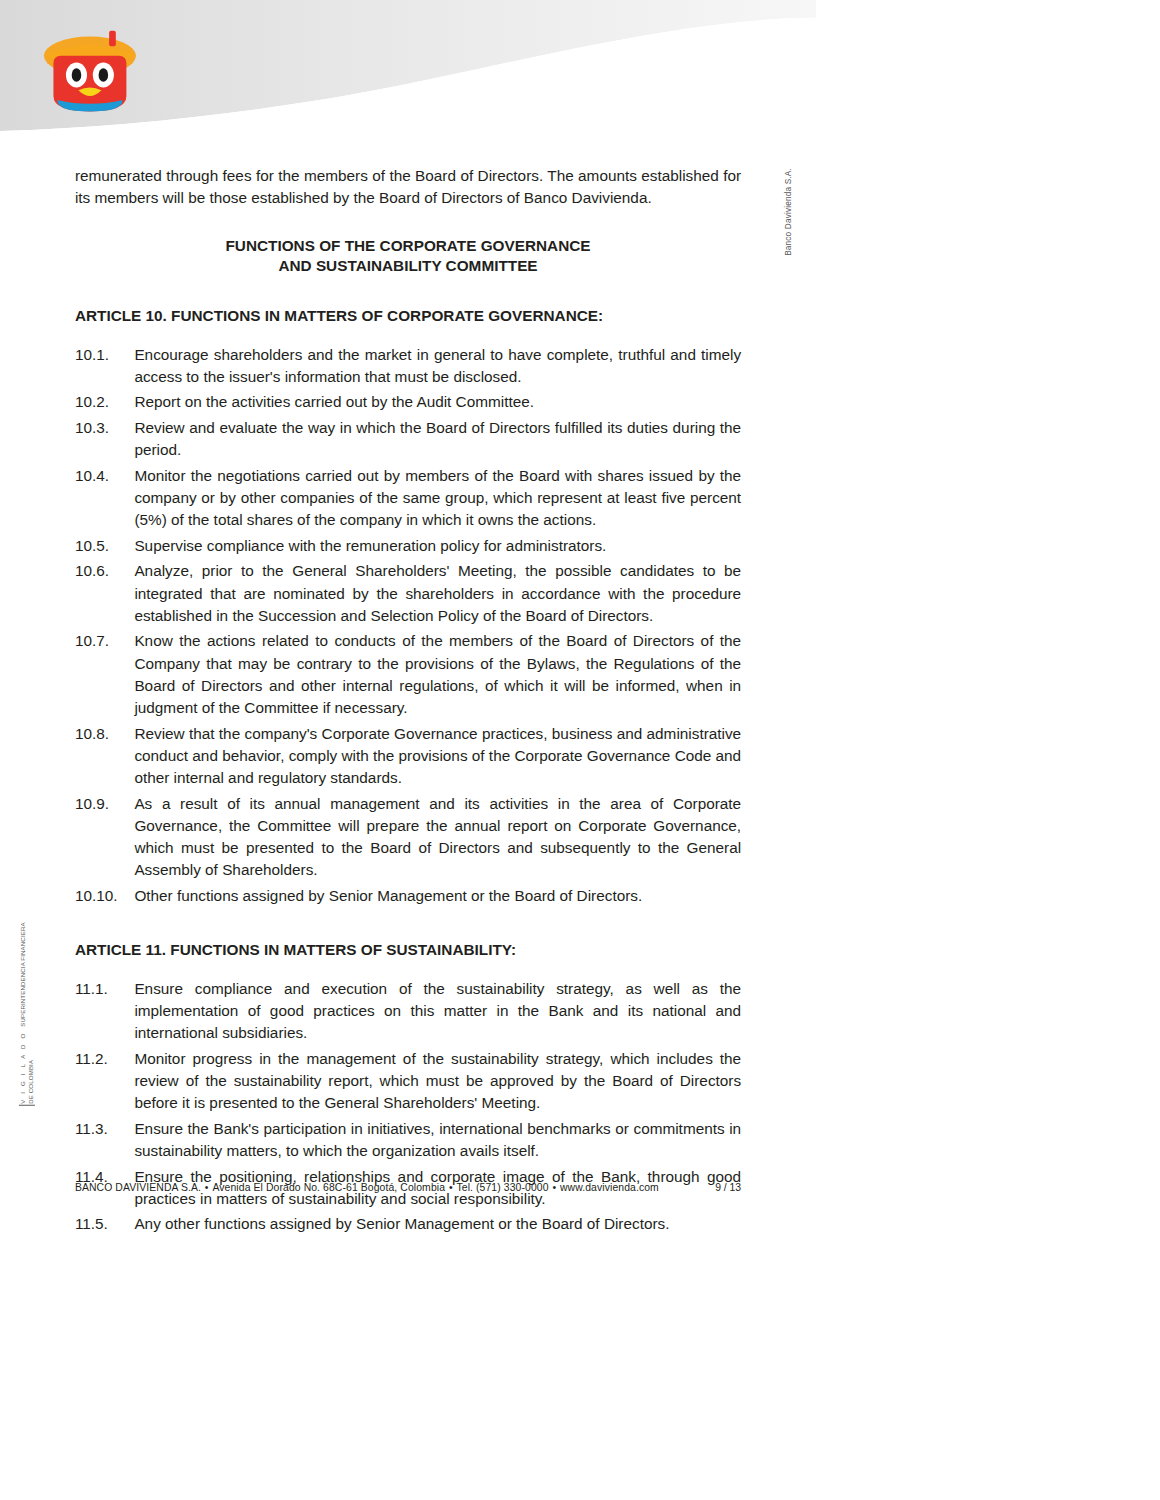Banco Davivienda S.A.
V I G I L A D O SUPERINTENDENCIA FINANCIERA
DE COLOMBIA
remunerated through fees for the members of the Board of Directors. The amounts established for its members will be those established by the Board of Directors of Banco Davivienda.
FUNCTIONS OF THE CORPORATE GOVERNANCE
AND SUSTAINABILITY COMMITTEE
ARTICLE 10. FUNCTIONS IN MATTERS OF CORPORATE GOVERNANCE:
10.1. Encourage shareholders and the market in general to have complete, truthful and timely access to the issuer's information that must be disclosed.
10.2. Report on the activities carried out by the Audit Committee.
10.3. Review and evaluate the way in which the Board of Directors fulfilled its duties during the period.
10.4. Monitor the negotiations carried out by members of the Board with shares issued by the company or by other companies of the same group, which represent at least five percent (5%) of the total shares of the company in which it owns the actions.
10.5. Supervise compliance with the remuneration policy for administrators.
10.6. Analyze, prior to the General Shareholders' Meeting, the possible candidates to be integrated that are nominated by the shareholders in accordance with the procedure established in the Succession and Selection Policy of the Board of Directors.
10.7. Know the actions related to conducts of the members of the Board of Directors of the Company that may be contrary to the provisions of the Bylaws, the Regulations of the Board of Directors and other internal regulations, of which it will be informed, when in judgment of the Committee if necessary.
10.8. Review that the company's Corporate Governance practices, business and administrative conduct and behavior, comply with the provisions of the Corporate Governance Code and other internal and regulatory standards.
10.9. As a result of its annual management and its activities in the area of Corporate Governance, the Committee will prepare the annual report on Corporate Governance, which must be presented to the Board of Directors and subsequently to the General Assembly of Shareholders.
10.10. Other functions assigned by Senior Management or the Board of Directors.
ARTICLE 11. FUNCTIONS IN MATTERS OF SUSTAINABILITY:
11.1. Ensure compliance and execution of the sustainability strategy, as well as the implementation of good practices on this matter in the Bank and its national and international subsidiaries.
11.2. Monitor progress in the management of the sustainability strategy, which includes the review of the sustainability report, which must be approved by the Board of Directors before it is presented to the General Shareholders' Meeting.
11.3. Ensure the Bank's participation in initiatives, international benchmarks or commitments in sustainability matters, to which the organization avails itself.
11.4. Ensure the positioning, relationships and corporate image of the Bank, through good practices in matters of sustainability and social responsibility.
11.5. Any other functions assigned by Senior Management or the Board of Directors.
BANCO DAVIVIENDA S.A.•Avenida El Dorado No. 68C-61 Bogotá, Colombia•Tel. (571) 330-0000•www.davivienda.com
9 / 13